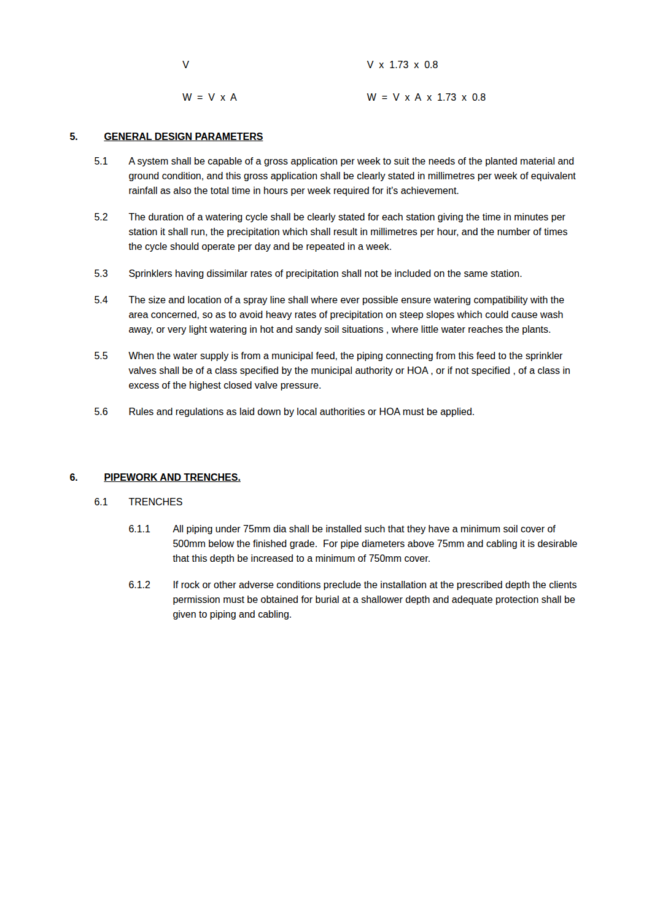V
V x 1.73 x 0.8
W = V x A
W = V x A x 1.73 x 0.8
5.
GENERAL DESIGN PARAMETERS
5.1
A system shall be capable of a gross application per week to suit the needs of the planted material and ground condition, and this gross application shall be clearly stated in millimetres per week of equivalent rainfall as also the total time in hours per week required for it's achievement.
5.2
The duration of a watering cycle shall be clearly stated for each station giving the time in minutes per station it shall run, the precipitation which shall result in millimetres per hour, and the number of times the cycle should operate per day and be repeated in a week.
5.3
Sprinklers having dissimilar rates of precipitation shall not be included on the same station.
5.4
The size and location of a spray line shall where ever possible ensure watering compatibility with the area concerned, so as to avoid heavy rates of precipitation on steep slopes which could cause wash away, or very light watering in hot and sandy soil situations , where little water reaches the plants.
5.5
When the water supply is from a municipal feed, the piping connecting from this feed to the sprinkler valves shall be of a class specified by the municipal authority or HOA , or if not specified , of a class in excess of the highest closed valve pressure.
5.6
Rules and regulations as laid down by local authorities or HOA must be applied.
6.
PIPEWORK AND TRENCHES.
6.1
TRENCHES
6.1.1
All piping under 75mm dia shall be installed such that they have a minimum soil cover of 500mm below the finished grade. For pipe diameters above 75mm and cabling it is desirable that this depth be increased to a minimum of 750mm cover.
6.1.2
If rock or other adverse conditions preclude the installation at the prescribed depth the clients permission must be obtained for burial at a shallower depth and adequate protection shall be given to piping and cabling.